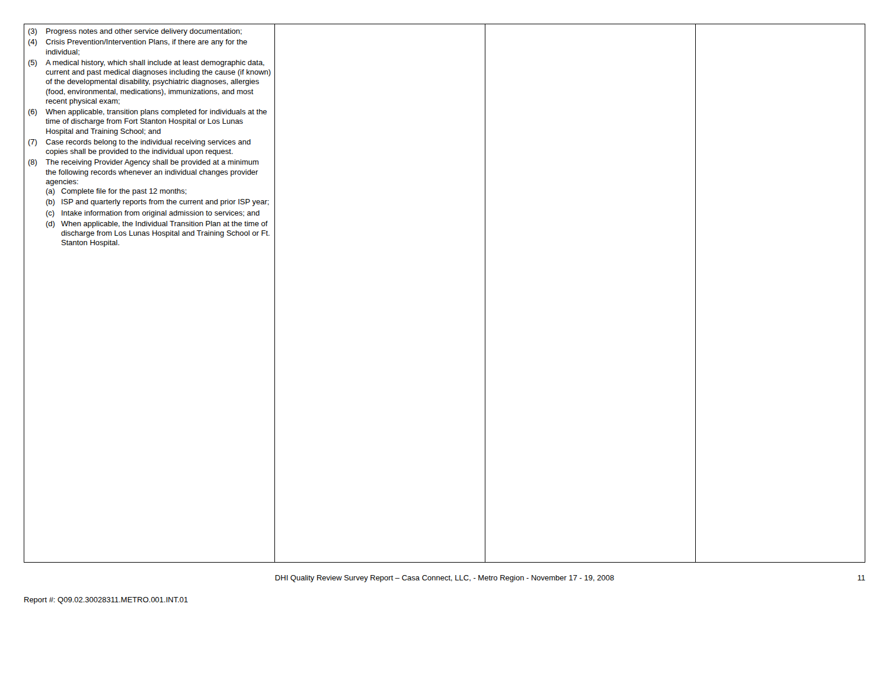| (3) Progress notes and other service delivery documentation; (4) Crisis Prevention/Intervention Plans, if there are any for the individual; (5) A medical history, which shall include at least demographic data, current and past medical diagnoses including the cause (if known) of the developmental disability, psychiatric diagnoses, allergies (food, environmental, medications), immunizations, and most recent physical exam; (6) When applicable, transition plans completed for individuals at the time of discharge from Fort Stanton Hospital or Los Lunas Hospital and Training School; and (7) Case records belong to the individual receiving services and copies shall be provided to the individual upon request. (8) The receiving Provider Agency shall be provided at a minimum the following records whenever an individual changes provider agencies: (a) Complete file for the past 12 months; (b) ISP and quarterly reports from the current and prior ISP year; (c) Intake information from original admission to services; and (d) When applicable, the Individual Transition Plan at the time of discharge from Los Lunas Hospital and Training School or Ft. Stanton Hospital. | | | |
DHI Quality Review Survey Report – Casa Connect, LLC, - Metro Region - November 17 - 19, 2008 11
Report #: Q09.02.30028311.METRO.001.INT.01